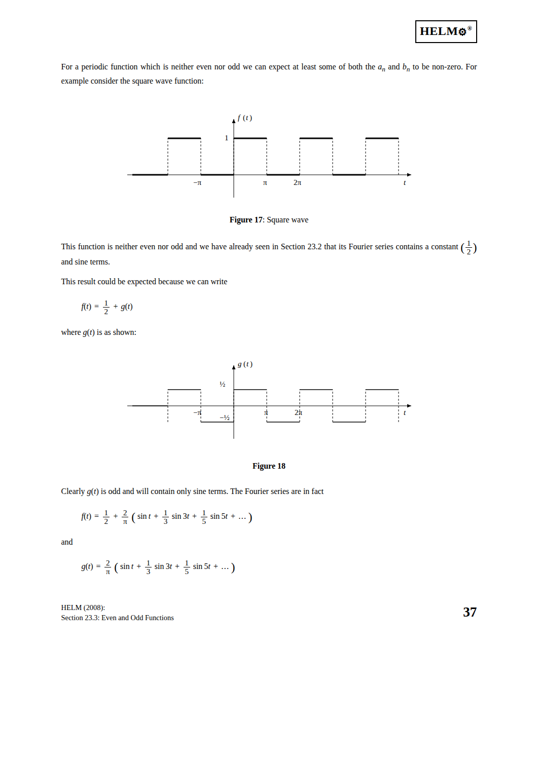HELM⚙®
For a periodic function which is neither even nor odd we can expect at least some of both the an and bn to be non-zero. For example consider the square wave function:
f ( t ) 1 −π π 2π t
Figure 17: Square wave
This function is neither even nor odd and we have already seen in Section 23.2 that its Fourier series contains a constant (12) and sine terms.
This result could be expected because we can write
f(t) = 12 + g(t)
where g(t) is as shown:
g ( t ) ½ −½ −π π 2π t
Figure 18
Clearly g(t) is odd and will contain only sine terms. The Fourier series are in fact
f(t) = 12 + 2 π ( sin t + 13 sin 3t + 15 sin 5t + … )
and
g(t) = 2 π ( sin t + 13 sin 3t + 15 sin 5t + … )
HELM (2008):
Section 23.3: Even and Odd Functions
37